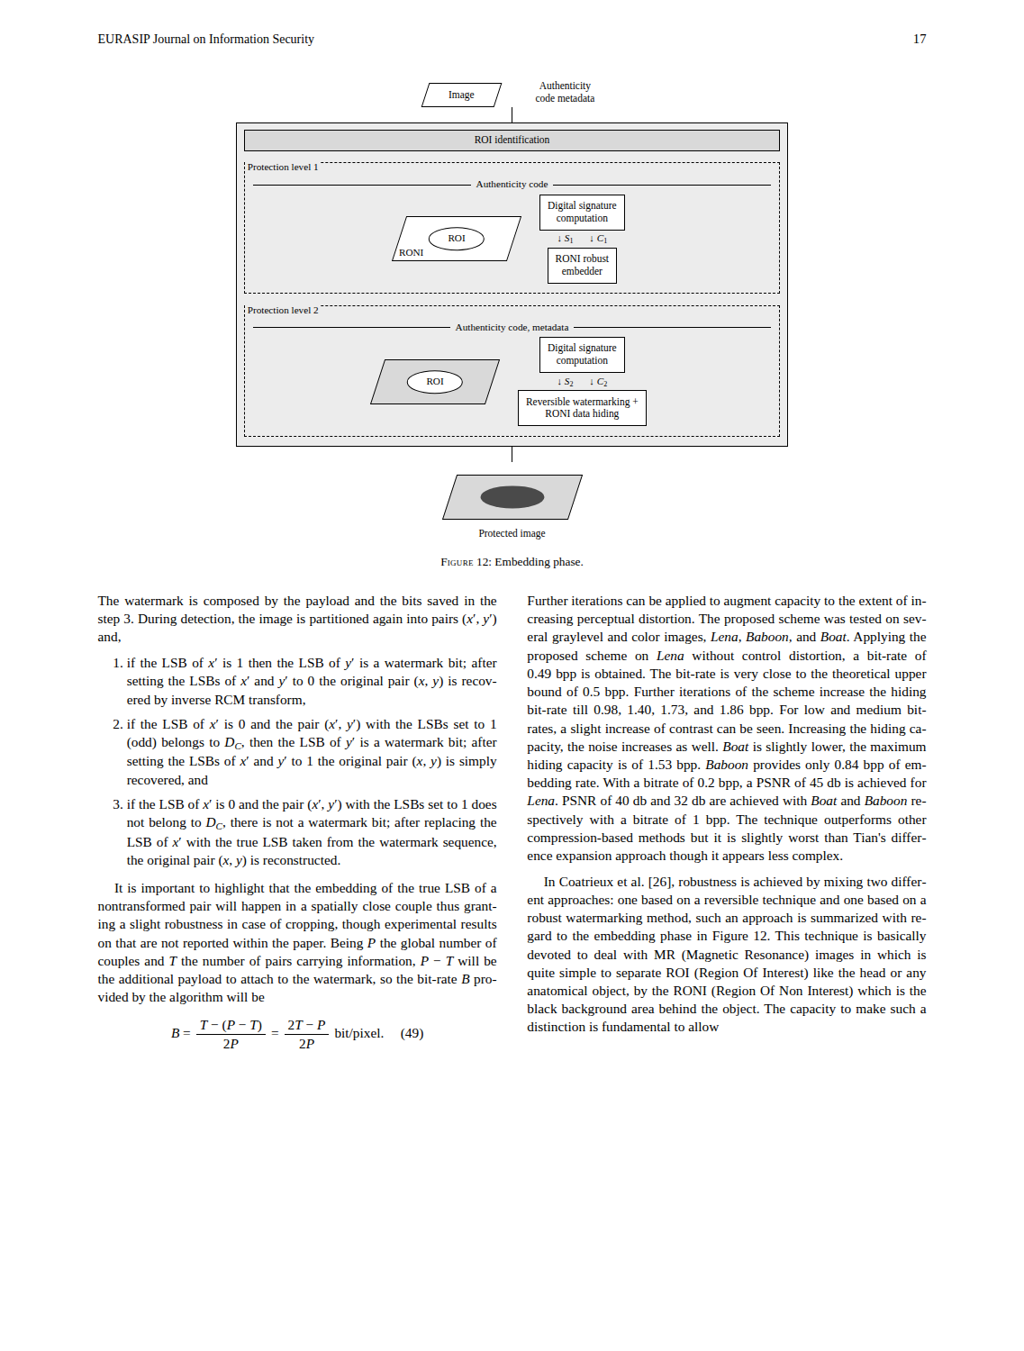EURASIP Journal on Information Security 17
Image
Authenticity
code metadata
ROI identification
Protection level 1
Authenticity code
ROI RONI
Digital signature
computation
↓ S 1 ↓ C 1
RONI robust
embedder
Protection level 2
Authenticity code, metadata
ROI
Digital signature
computation
↓ S 2 ↓ C 2
Reversible watermarking +
RONI data hiding
Protected image
Figure 12: Embedding phase.
The watermark is composed by the payload and the bits saved in the step 3. During detection, the image is partitioned again into pairs (x′, y′) and,
if the LSB of x′ is 1 then the LSB of y′ is a watermark bit; after setting the LSBs of x′ and y′ to 0 the original pair (x, y) is recovered by inverse RCM transform,
if the LSB of x′ is 0 and the pair (x′, y′) with the LSBs set to 1 (odd) belongs to DC, then the LSB of y′ is a watermark bit; after setting the LSBs of x′ and y′ to 1 the original pair (x, y) is simply recovered, and
if the LSB of x′ is 0 and the pair (x′, y′) with the LSBs set to 1 does not belong to DC, there is not a watermark bit; after replacing the LSB of x′ with the true LSB taken from the watermark sequence, the original pair (x, y) is reconstructed.
It is important to highlight that the embedding of the true LSB of a nontransformed pair will happen in a spatially close couple thus granting a slight robustness in case of cropping, though experimental results on that are not reported within the paper. Being P the global number of couples and T the number of pairs carrying information, P − T will be the additional payload to attach to the watermark, so the bit-rate B provided by the algorithm will be
B = T − (P − T) 2P = 2T − P 2P bit/pixel. (49)
Further iterations can be applied to augment capacity to the extent of increasing perceptual distortion. The proposed scheme was tested on several graylevel and color images, Lena, Baboon, and Boat. Applying the proposed scheme on Lena without control distortion, a bit-rate of 0.49 bpp is obtained. The bit-rate is very close to the theoretical upper bound of 0.5 bpp. Further iterations of the scheme increase the hiding bit-rate till 0.98, 1.40, 1.73, and 1.86 bpp. For low and medium bit-rates, a slight increase of contrast can be seen. Increasing the hiding capacity, the noise increases as well. Boat is slightly lower, the maximum hiding capacity is of 1.53 bpp. Baboon provides only 0.84 bpp of embedding rate. With a bitrate of 0.2 bpp, a PSNR of 45 db is achieved for Lena. PSNR of 40 db and 32 db are achieved with Boat and Baboon respectively with a bitrate of 1 bpp. The technique outperforms other compression-based methods but it is slightly worst than Tian's difference expansion approach though it appears less complex.
In Coatrieux et al. [26], robustness is achieved by mixing two different approaches: one based on a reversible technique and one based on a robust watermarking method, such an approach is summarized with regard to the embedding phase in Figure 12. This technique is basically devoted to deal with MR (Magnetic Resonance) images in which is quite simple to separate ROI (Region Of Interest) like the head or any anatomical object, by the RONI (Region Of Non Interest) which is the black background area behind the object. The capacity to make such a distinction is fundamental to allow